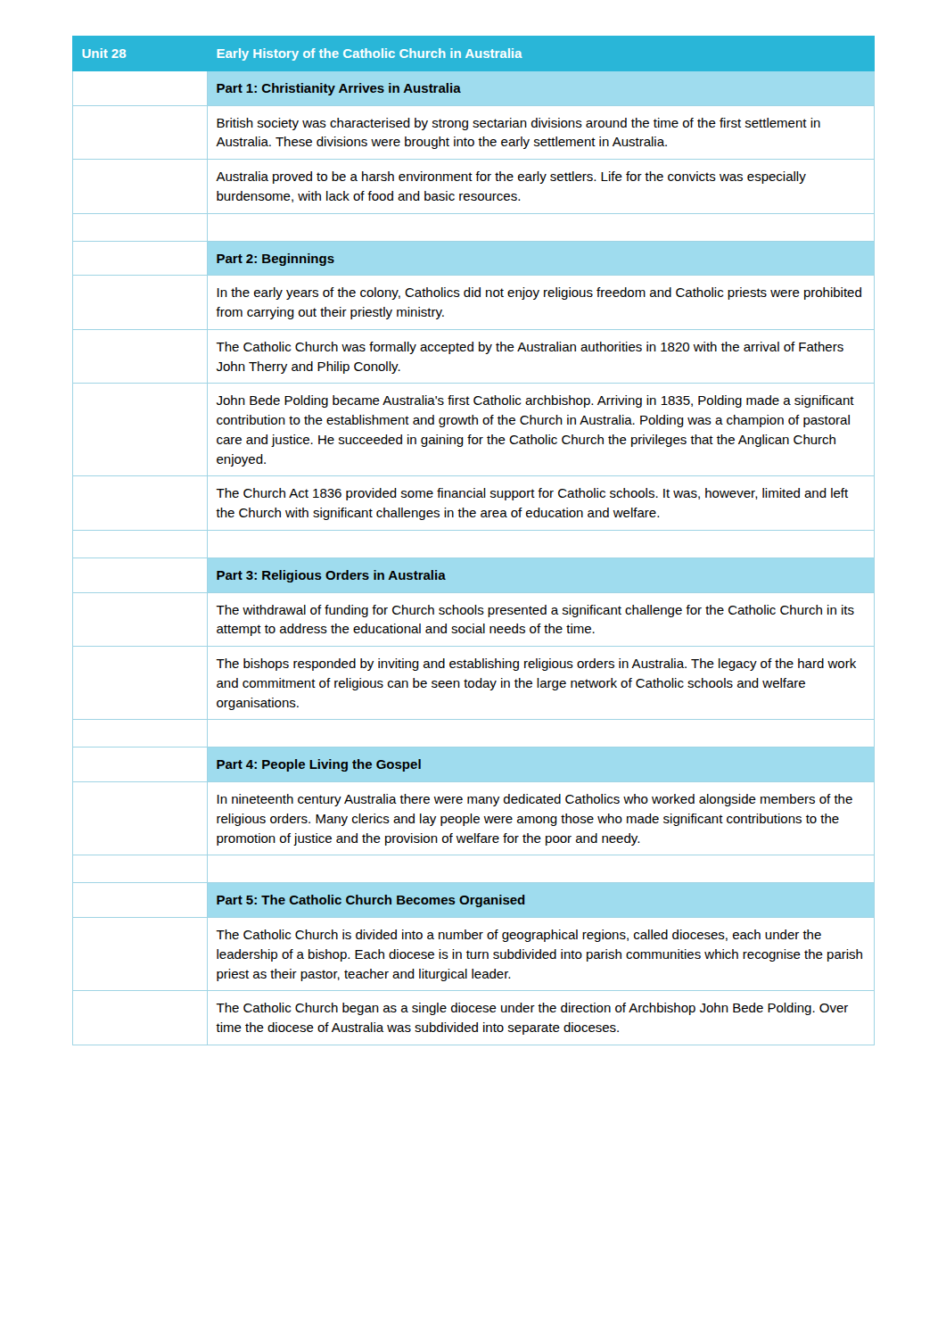| Unit 28 | Early History of the Catholic Church in Australia |
| | Part 1: Christianity Arrives in Australia |
| | British society was characterised by strong sectarian divisions around the time of the first settlement in Australia. These divisions were brought into the early settlement in Australia. |
| | Australia proved to be a harsh environment for the early settlers. Life for the convicts was especially burdensome, with lack of food and basic resources. |
| | Part 2: Beginnings |
| | In the early years of the colony, Catholics did not enjoy religious freedom and Catholic priests were prohibited from carrying out their priestly ministry. |
| | The Catholic Church was formally accepted by the Australian authorities in 1820 with the arrival of Fathers John Therry and Philip Conolly. |
| | John Bede Polding became Australia's first Catholic archbishop. Arriving in 1835, Polding made a significant contribution to the establishment and growth of the Church in Australia. Polding was a champion of pastoral care and justice. He succeeded in gaining for the Catholic Church the privileges that the Anglican Church enjoyed. |
| | The Church Act 1836 provided some financial support for Catholic schools. It was, however, limited and left the Church with significant challenges in the area of education and welfare. |
| | Part 3: Religious Orders in Australia |
| | The withdrawal of funding for Church schools presented a significant challenge for the Catholic Church in its attempt to address the educational and social needs of the time. |
| | The bishops responded by inviting and establishing religious orders in Australia. The legacy of the hard work and commitment of religious can be seen today in the large network of Catholic schools and welfare organisations. |
| | Part 4: People Living the Gospel |
| | In nineteenth century Australia there were many dedicated Catholics who worked alongside members of the religious orders. Many clerics and lay people were among those who made significant contributions to the promotion of justice and the provision of welfare for the poor and needy. |
| | Part 5: The Catholic Church Becomes Organised |
| | The Catholic Church is divided into a number of geographical regions, called dioceses, each under the leadership of a bishop. Each diocese is in turn subdivided into parish communities which recognise the parish priest as their pastor, teacher and liturgical leader. |
| | The Catholic Church began as a single diocese under the direction of Archbishop John Bede Polding. Over time the diocese of Australia was subdivided into separate dioceses. |